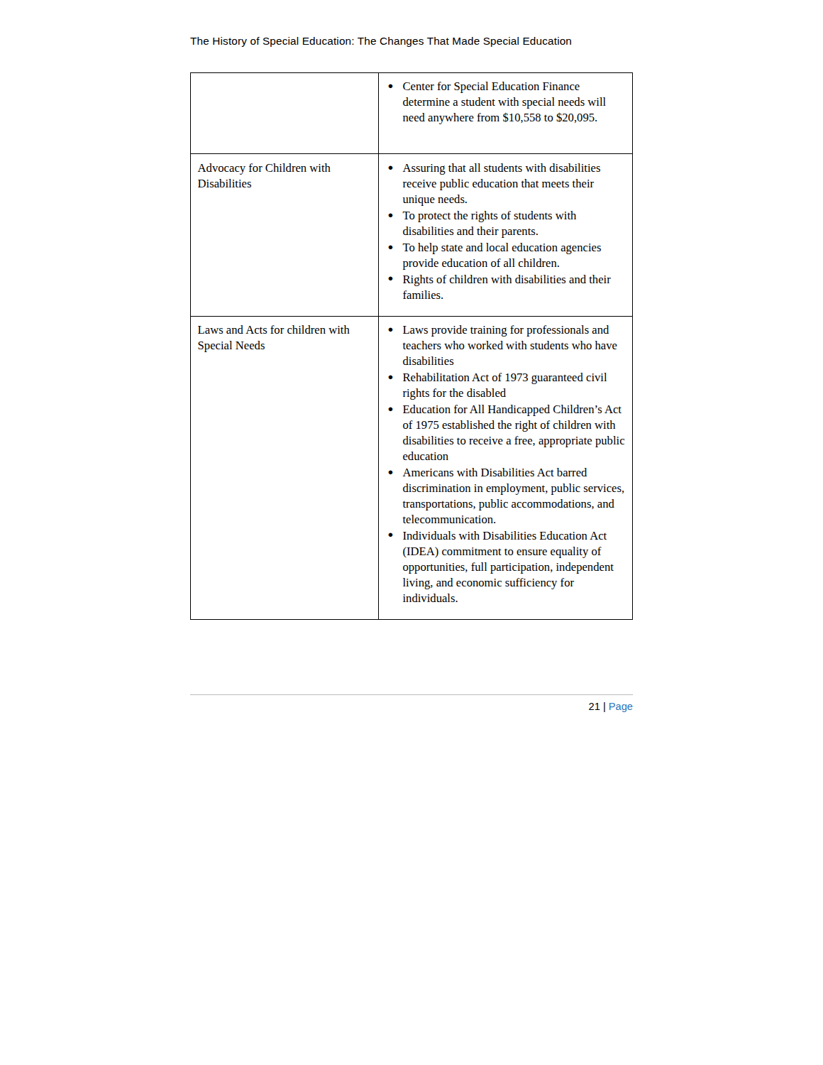The History of Special Education: The Changes That Made Special Education
| | Center for Special Education Finance determine a student with special needs will need anywhere from $10,558 to $20,095. |
| Advocacy for Children with Disabilities | Assuring that all students with disabilities receive public education that meets their unique needs. To protect the rights of students with disabilities and their parents. To help state and local education agencies provide education of all children. Rights of children with disabilities and their families. |
| Laws and Acts for children with Special Needs | Laws provide training for professionals and teachers who worked with students who have disabilities Rehabilitation Act of 1973 guaranteed civil rights for the disabled Education for All Handicapped Children’s Act of 1975 established the right of children with disabilities to receive a free, appropriate public education Americans with Disabilities Act barred discrimination in employment, public services, transportations, public accommodations, and telecommunication. Individuals with Disabilities Education Act (IDEA) commitment to ensure equality of opportunities, full participation, independent living, and economic sufficiency for individuals. |
21 | Page